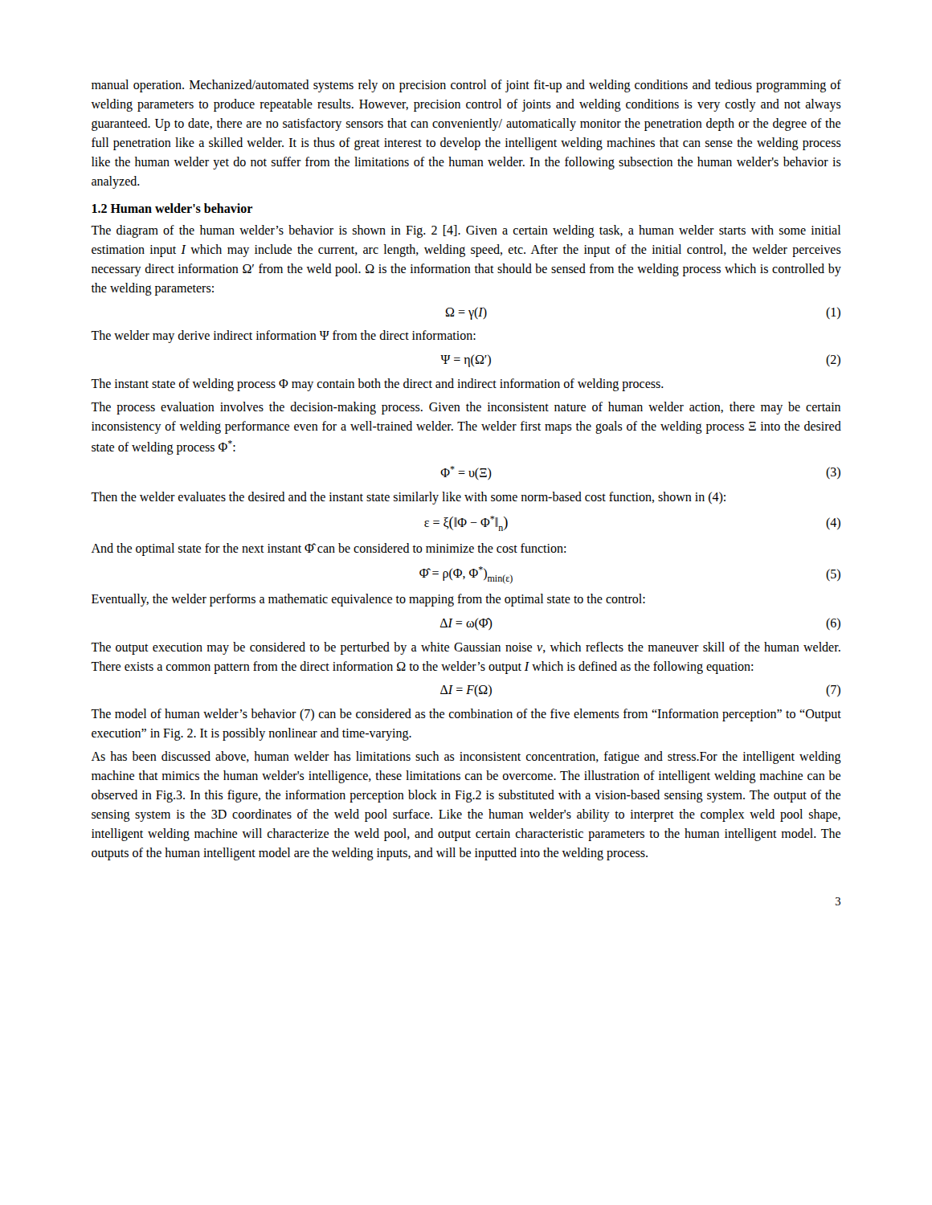manual operation. Mechanized/automated systems rely on precision control of joint fit-up and welding conditions and tedious programming of welding parameters to produce repeatable results. However, precision control of joints and welding conditions is very costly and not always guaranteed. Up to date, there are no satisfactory sensors that can conveniently/ automatically monitor the penetration depth or the degree of the full penetration like a skilled welder. It is thus of great interest to develop the intelligent welding machines that can sense the welding process like the human welder yet do not suffer from the limitations of the human welder. In the following subsection the human welder's behavior is analyzed.
1.2 Human welder's behavior
The diagram of the human welder’s behavior is shown in Fig. 2 [4]. Given a certain welding task, a human welder starts with some initial estimation input I which may include the current, arc length, welding speed, etc. After the input of the initial control, the welder perceives necessary direct information Ω′ from the weld pool. Ω is the information that should be sensed from the welding process which is controlled by the welding parameters:
Ω = γ(I)
(1)
The welder may derive indirect information Ψ from the direct information:
Ψ = η(Ω′)
(2)
The instant state of welding process Φ may contain both the direct and indirect information of welding process.
The process evaluation involves the decision-making process. Given the inconsistent nature of human welder action, there may be certain inconsistency of welding performance even for a well-trained welder. The welder first maps the goals of the welding process Ξ into the desired state of welding process Φ*:
Φ* = υ(Ξ)
(3)
Then the welder evaluates the desired and the instant state similarly like with some norm-based cost function, shown in (4):
ε = ξ(‖Φ − Φ*‖n)
(4)
And the optimal state for the next instant Φ̂ can be considered to minimize the cost function:
Φ̂ = ρ(Φ, Φ*)min(ε)
(5)
Eventually, the welder performs a mathematic equivalence to mapping from the optimal state to the control:
ΔI = ω(Φ̂)
(6)
The output execution may be considered to be perturbed by a white Gaussian noise v, which reflects the maneuver skill of the human welder. There exists a common pattern from the direct information Ω to the welder’s output I which is defined as the following equation:
ΔI = F(Ω)
(7)
The model of human welder’s behavior (7) can be considered as the combination of the five elements from “Information perception” to “Output execution” in Fig. 2. It is possibly nonlinear and time-varying.
As has been discussed above, human welder has limitations such as inconsistent concentration, fatigue and stress.For the intelligent welding machine that mimics the human welder's intelligence, these limitations can be overcome. The illustration of intelligent welding machine can be observed in Fig.3. In this figure, the information perception block in Fig.2 is substituted with a vision-based sensing system. The output of the sensing system is the 3D coordinates of the weld pool surface. Like the human welder's ability to interpret the complex weld pool shape, intelligent welding machine will characterize the weld pool, and output certain characteristic parameters to the human intelligent model. The outputs of the human intelligent model are the welding inputs, and will be inputted into the welding process.
3